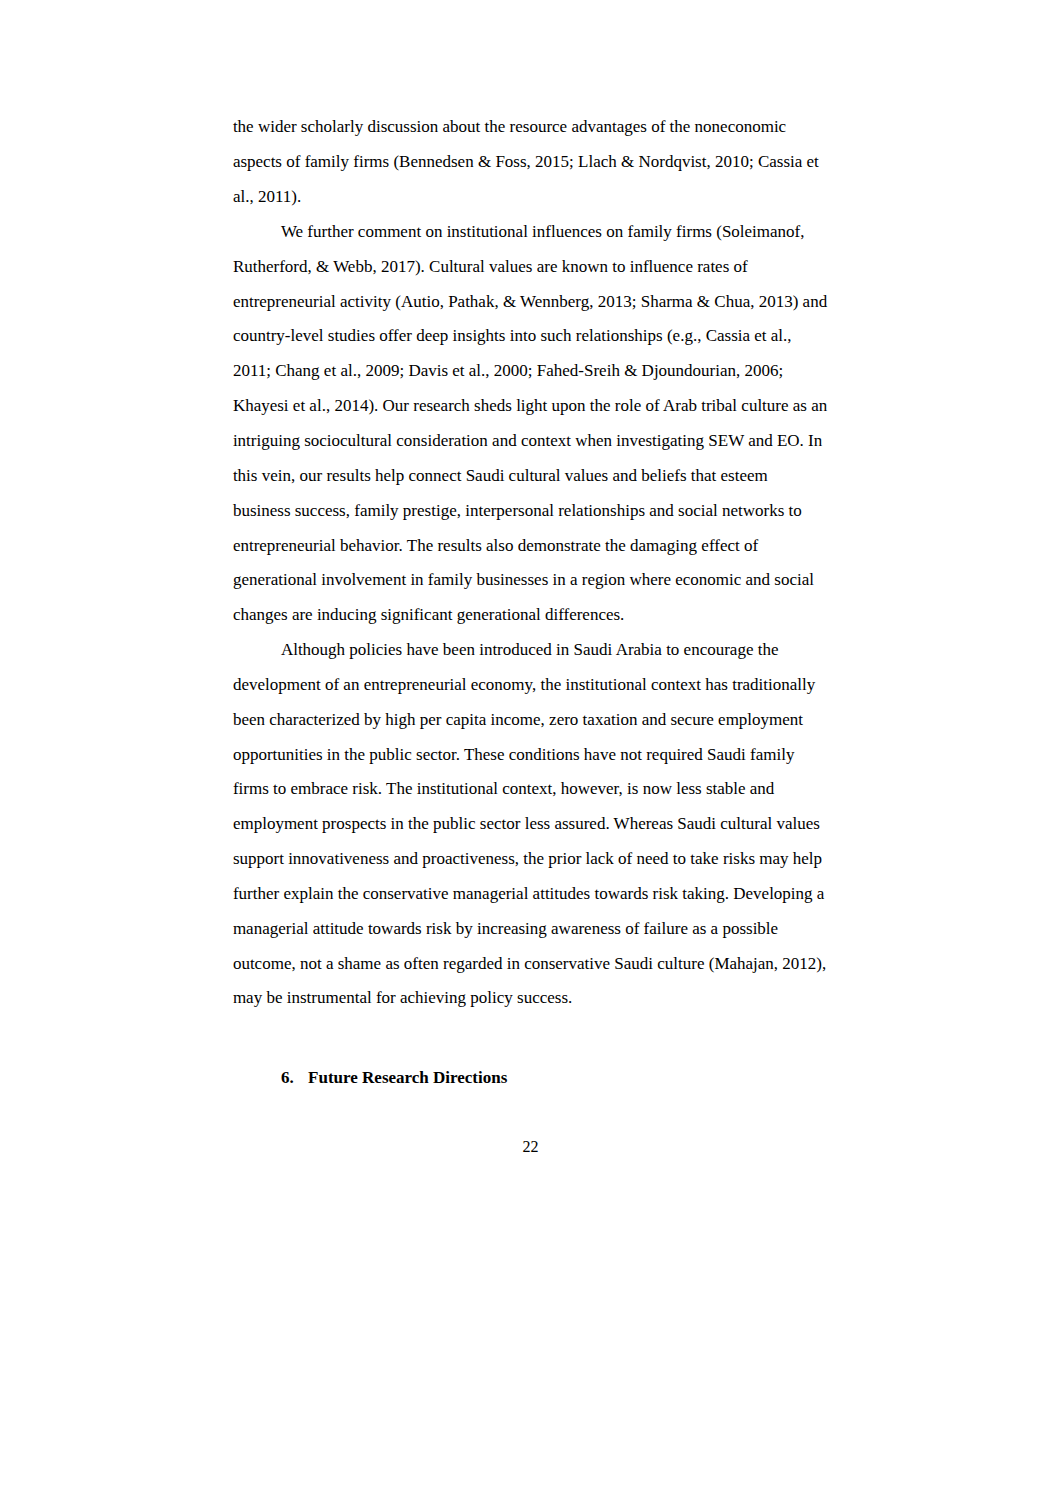the wider scholarly discussion about the resource advantages of the noneconomic aspects of family firms (Bennedsen & Foss, 2015; Llach & Nordqvist, 2010; Cassia et al., 2011).
We further comment on institutional influences on family firms (Soleimanof, Rutherford, & Webb, 2017). Cultural values are known to influence rates of entrepreneurial activity (Autio, Pathak, & Wennberg, 2013; Sharma & Chua, 2013) and country-level studies offer deep insights into such relationships (e.g., Cassia et al., 2011; Chang et al., 2009; Davis et al., 2000; Fahed-Sreih & Djoundourian, 2006; Khayesi et al., 2014). Our research sheds light upon the role of Arab tribal culture as an intriguing sociocultural consideration and context when investigating SEW and EO. In this vein, our results help connect Saudi cultural values and beliefs that esteem business success, family prestige, interpersonal relationships and social networks to entrepreneurial behavior. The results also demonstrate the damaging effect of generational involvement in family businesses in a region where economic and social changes are inducing significant generational differences.
Although policies have been introduced in Saudi Arabia to encourage the development of an entrepreneurial economy, the institutional context has traditionally been characterized by high per capita income, zero taxation and secure employment opportunities in the public sector. These conditions have not required Saudi family firms to embrace risk. The institutional context, however, is now less stable and employment prospects in the public sector less assured. Whereas Saudi cultural values support innovativeness and proactiveness, the prior lack of need to take risks may help further explain the conservative managerial attitudes towards risk taking. Developing a managerial attitude towards risk by increasing awareness of failure as a possible outcome, not a shame as often regarded in conservative Saudi culture (Mahajan, 2012), may be instrumental for achieving policy success.
6. Future Research Directions
22